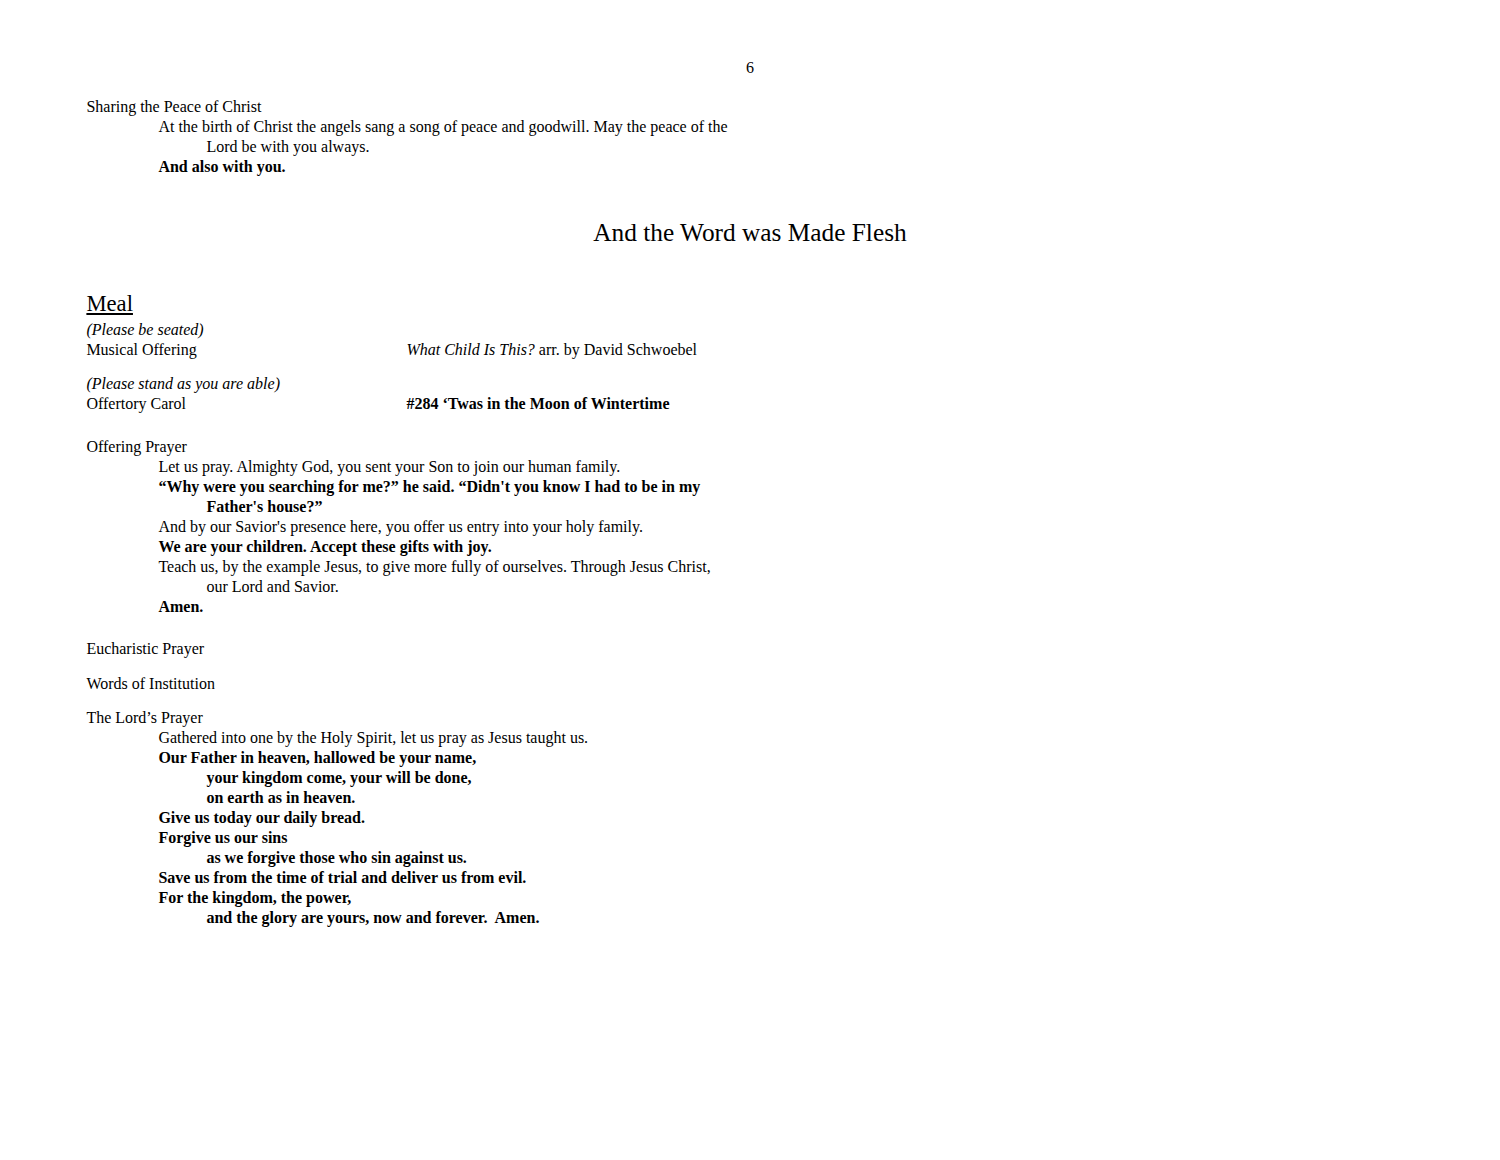6
Sharing the Peace of Christ
At the birth of Christ the angels sang a song of peace and goodwill. May the peace of the
Lord be with you always.
And also with you.
And the Word was Made Flesh
Meal
(Please be seated)
Musical Offering
What Child Is This? arr. by David Schwoebel
(Please stand as you are able)
Offertory Carol
#284 ‘Twas in the Moon of Wintertime
Offering Prayer
Let us pray. Almighty God, you sent your Son to join our human family.
“Why were you searching for me?” he said. “Didn't you know I had to be in my
Father's house?”
And by our Savior's presence here, you offer us entry into your holy family.
We are your children. Accept these gifts with joy.
Teach us, by the example Jesus, to give more fully of ourselves. Through Jesus Christ,
our Lord and Savior.
Amen.
Eucharistic Prayer
Words of Institution
The Lord’s Prayer
Gathered into one by the Holy Spirit, let us pray as Jesus taught us.
Our Father in heaven, hallowed be your name,
your kingdom come, your will be done,
on earth as in heaven.
Give us today our daily bread.
Forgive us our sins
as we forgive those who sin against us.
Save us from the time of trial and deliver us from evil.
For the kingdom, the power,
and the glory are yours, now and forever. Amen.